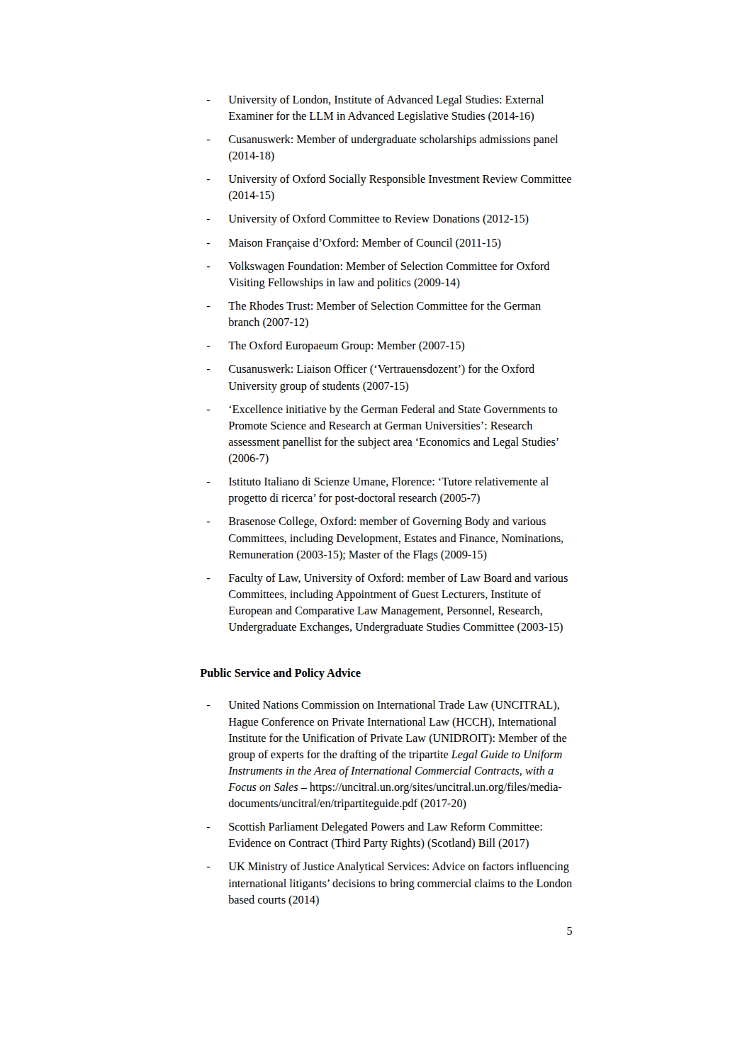University of London, Institute of Advanced Legal Studies: External Examiner for the LLM in Advanced Legislative Studies (2014-16)
Cusanuswerk: Member of undergraduate scholarships admissions panel (2014-18)
University of Oxford Socially Responsible Investment Review Committee (2014-15)
University of Oxford Committee to Review Donations (2012-15)
Maison Française d’Oxford: Member of Council (2011-15)
Volkswagen Foundation: Member of Selection Committee for Oxford Visiting Fellowships in law and politics (2009-14)
The Rhodes Trust: Member of Selection Committee for the German branch (2007-12)
The Oxford Europaeum Group: Member (2007-15)
Cusanuswerk: Liaison Officer (‘Vertrauensdozent’) for the Oxford University group of students (2007-15)
‘Excellence initiative by the German Federal and State Governments to Promote Science and Research at German Universities’: Research assessment panellist for the subject area ‘Economics and Legal Studies’ (2006-7)
Istituto Italiano di Scienze Umane, Florence: ‘Tutore relativemente al progetto di ricerca’ for post-doctoral research (2005-7)
Brasenose College, Oxford: member of Governing Body and various Committees, including Development, Estates and Finance, Nominations, Remuneration (2003-15); Master of the Flags (2009-15)
Faculty of Law, University of Oxford: member of Law Board and various Committees, including Appointment of Guest Lecturers, Institute of European and Comparative Law Management, Personnel, Research, Undergraduate Exchanges, Undergraduate Studies Committee (2003-15)
Public Service and Policy Advice
United Nations Commission on International Trade Law (UNCITRAL), Hague Conference on Private International Law (HCCH), International Institute for the Unification of Private Law (UNIDROIT): Member of the group of experts for the drafting of the tripartite Legal Guide to Uniform Instruments in the Area of International Commercial Contracts, with a Focus on Sales – https://uncitral.un.org/sites/uncitral.un.org/files/media-documents/uncitral/en/tripartiteguide.pdf (2017-20)
Scottish Parliament Delegated Powers and Law Reform Committee: Evidence on Contract (Third Party Rights) (Scotland) Bill (2017)
UK Ministry of Justice Analytical Services: Advice on factors influencing international litigants’ decisions to bring commercial claims to the London based courts (2014)
5